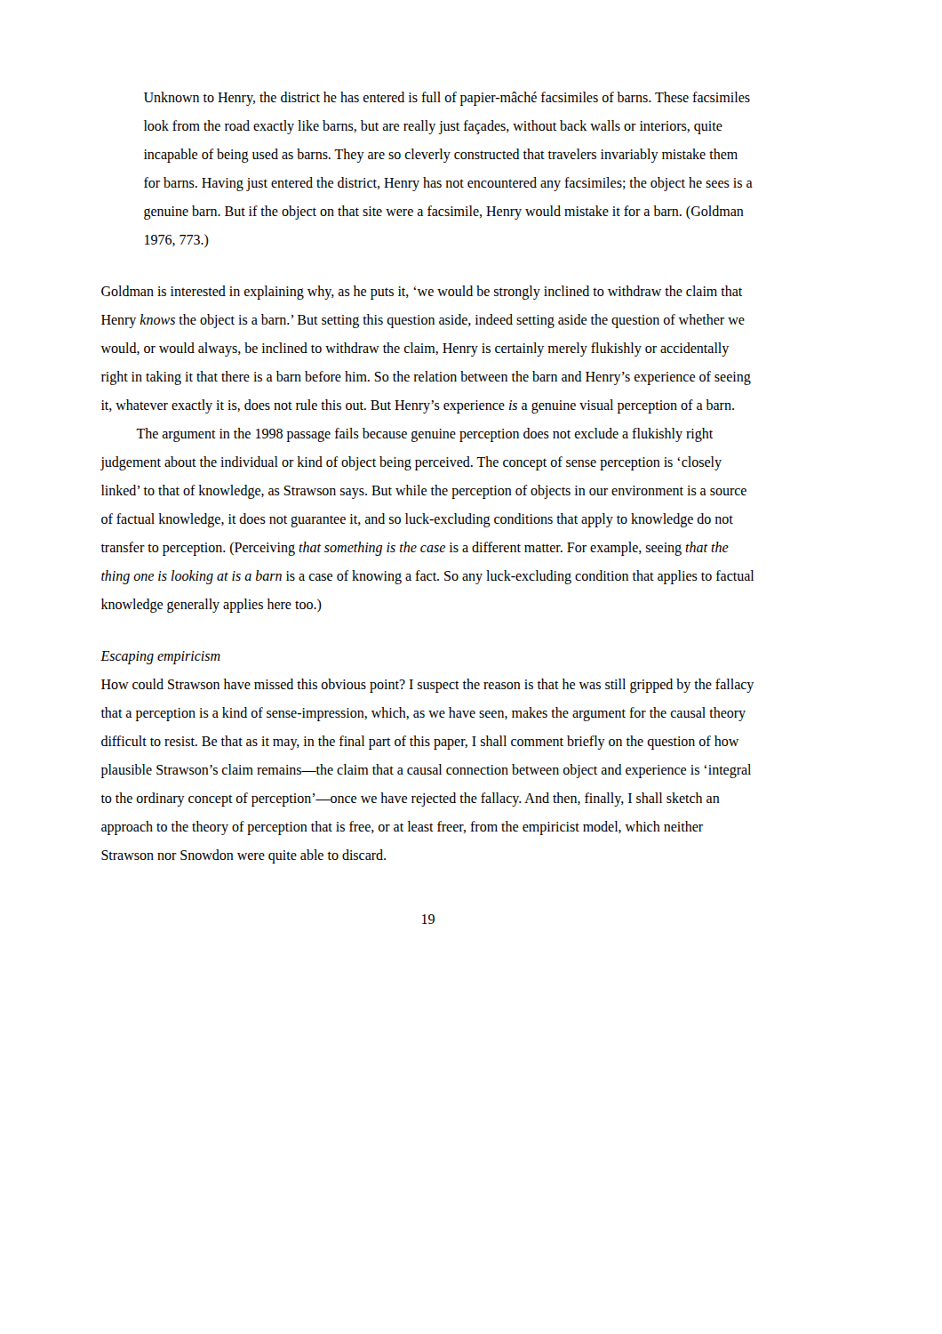Unknown to Henry, the district he has entered is full of papier-mâché facsimiles of barns. These facsimiles look from the road exactly like barns, but are really just façades, without back walls or interiors, quite incapable of being used as barns. They are so cleverly constructed that travelers invariably mistake them for barns. Having just entered the district, Henry has not encountered any facsimiles; the object he sees is a genuine barn. But if the object on that site were a facsimile, Henry would mistake it for a barn. (Goldman 1976, 773.)
Goldman is interested in explaining why, as he puts it, ‘we would be strongly inclined to withdraw the claim that Henry knows the object is a barn.’ But setting this question aside, indeed setting aside the question of whether we would, or would always, be inclined to withdraw the claim, Henry is certainly merely flukishly or accidentally right in taking it that there is a barn before him. So the relation between the barn and Henry’s experience of seeing it, whatever exactly it is, does not rule this out. But Henry’s experience is a genuine visual perception of a barn.
The argument in the 1998 passage fails because genuine perception does not exclude a flukishly right judgement about the individual or kind of object being perceived. The concept of sense perception is ‘closely linked’ to that of knowledge, as Strawson says. But while the perception of objects in our environment is a source of factual knowledge, it does not guarantee it, and so luck-excluding conditions that apply to knowledge do not transfer to perception. (Perceiving that something is the case is a different matter. For example, seeing that the thing one is looking at is a barn is a case of knowing a fact. So any luck-excluding condition that applies to factual knowledge generally applies here too.)
Escaping empiricism
How could Strawson have missed this obvious point? I suspect the reason is that he was still gripped by the fallacy that a perception is a kind of sense-impression, which, as we have seen, makes the argument for the causal theory difficult to resist. Be that as it may, in the final part of this paper, I shall comment briefly on the question of how plausible Strawson’s claim remains—the claim that a causal connection between object and experience is ‘integral to the ordinary concept of perception’—once we have rejected the fallacy. And then, finally, I shall sketch an approach to the theory of perception that is free, or at least freer, from the empiricist model, which neither Strawson nor Snowdon were quite able to discard.
19